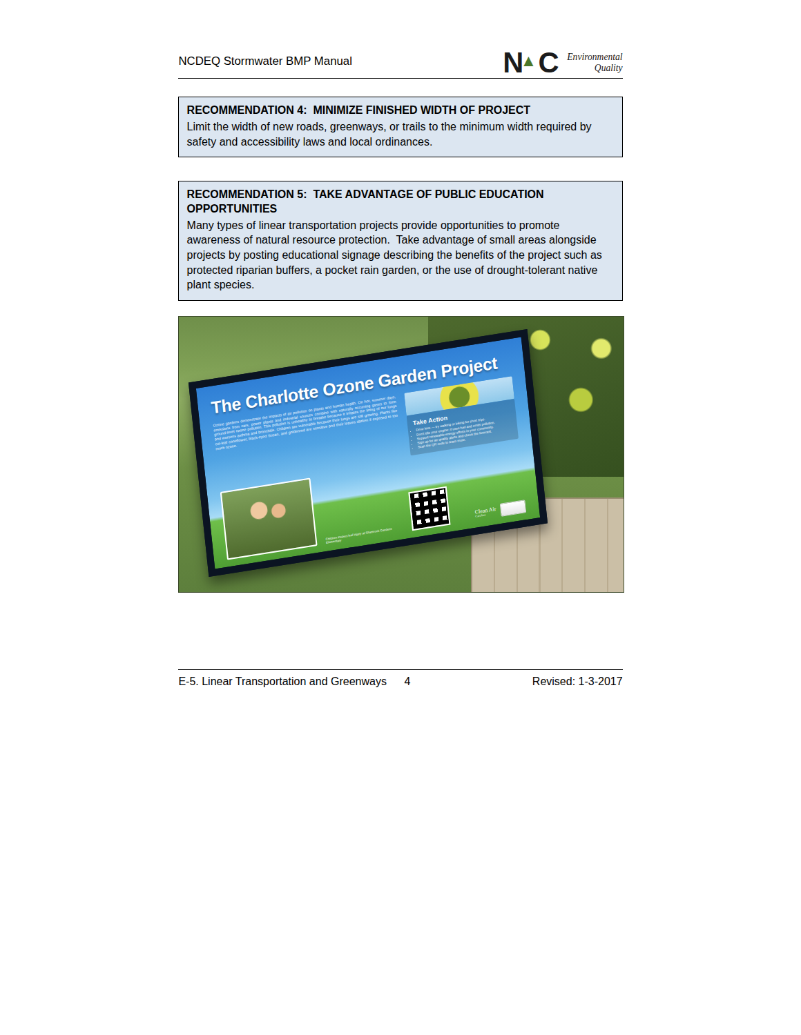NCDEQ Stormwater BMP Manual
N▲C
Environmental Quality
RECOMMENDATION 4: MINIMIZE FINISHED WIDTH OF PROJECT
Limit the width of new roads, greenways, or trails to the minimum width required by safety and accessibility laws and local ordinances.
RECOMMENDATION 5: TAKE ADVANTAGE OF PUBLIC EDUCATION OPPORTUNITIES
Many types of linear transportation projects provide opportunities to promote awareness of natural resource protection. Take advantage of small areas alongside projects by posting educational signage describing the benefits of the project such as protected riparian buffers, a pocket rain garden, or the use of drought-tolerant native plant species.
The Charlotte Ozone Garden Project
Ozone gardens demonstrate the impacts of air pollution on plants and human health. On hot, summer days, emissions from cars, power plants and industrial sources combine with naturally occurring gases to form ground-level ozone pollution. This pollution is unhealthy to breathe because it irritates the lining of our lungs and worsens asthma and bronchitis. Children are vulnerable because their lungs are still growing. Plants like cut-leaf coneflower, black-eyed Susan, and goldenrod are sensitive and their leaves darken if exposed to too much ozone.
Take Action
Drive less — try walking or biking for short trips.
Don’t idle your engine; it uses fuel and emits pollution.
Support renewable energy efforts in your community.
Sign up for air quality alerts and check the forecast.
Scan the QR code to learn more.
Children inspect leaf injury at Shamrock Gardens Elementary
Clean AirCarolina
E-5. Linear Transportation and Greenways
4
Revised: 1-3-2017